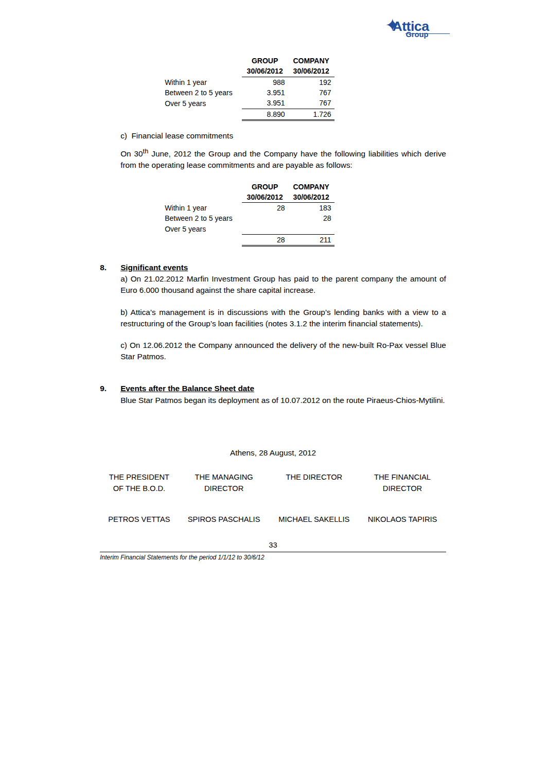✦
Attica
Group
| | GROUP | COMPANY |
| | 30/06/2012 | 30/06/2012 |
| Within 1 year | 988 | 192 |
| Between 2 to 5 years | 3.951 | 767 |
| Over 5 years | 3.951 | 767 |
| | 8.890 | 1.726 |
c) Financial lease commitments
On 30th June, 2012 the Group and the Company have the following liabilities which derive from the operating lease commitments and are payable as follows:
| | GROUP | COMPANY |
| | 30/06/2012 | 30/06/2012 |
| Within 1 year | 28 | 183 |
| Between 2 to 5 years | | 28 |
| Over 5 years | | |
| | 28 | 211 |
8.
Significant events
a) On 21.02.2012 Marfin Investment Group has paid to the parent company the amount of Euro 6.000 thousand against the share capital increase.
b) Attica’s management is in discussions with the Group’s lending banks with a view to a restructuring of the Group’s loan facilities (notes 3.1.2 the interim financial statements).
c) On 12.06.2012 the Company announced the delivery of the new-built Ro-Pax vessel Blue Star Patmos.
9.
Events after the Balance Sheet date
Blue Star Patmos began its deployment as of 10.07.2012 on the route Piraeus-Chios-Mytilini.
Athens, 28 August, 2012
| THE PRESIDENT | THE MANAGING | THE DIRECTOR | THE FINANCIAL |
| OF THE B.O.D. | DIRECTOR | | DIRECTOR |
| PETROS VETTAS | SPIROS PASCHALIS | MICHAEL SAKELLIS | NIKOLAOS TAPIRIS |
33
Interim Financial Statements for the period 1/1/12 to 30/6/12